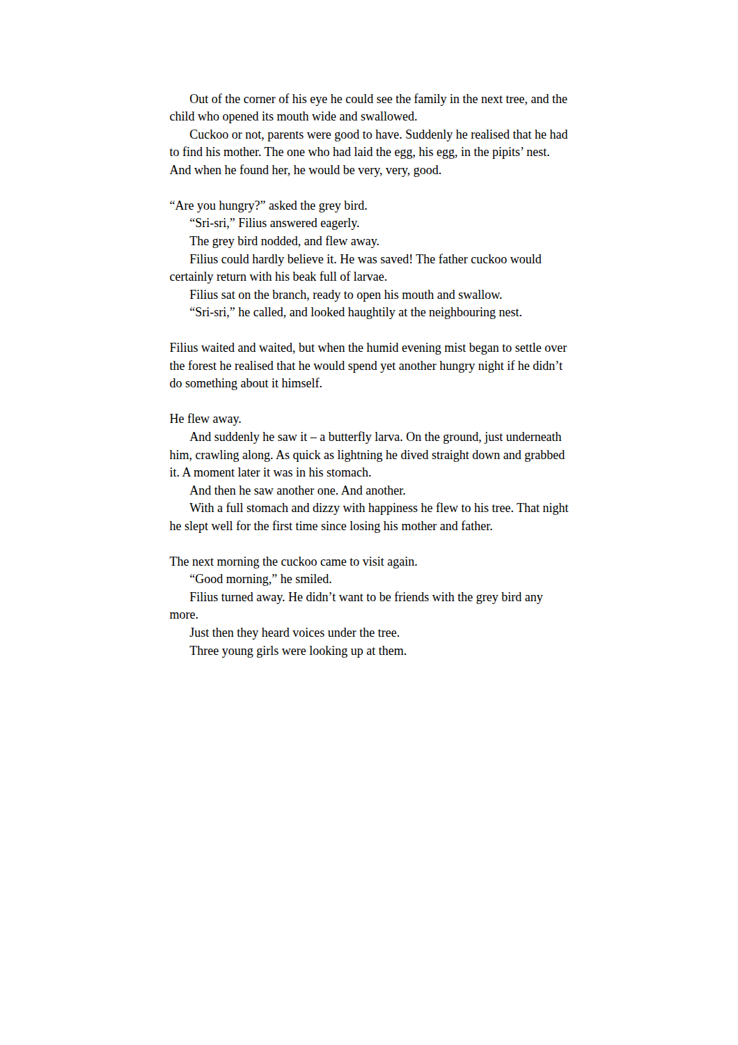Out of the corner of his eye he could see the family in the next tree, and the child who opened its mouth wide and swallowed.
Cuckoo or not, parents were good to have. Suddenly he realised that he had to find his mother. The one who had laid the egg, his egg, in the pipits’ nest. And when he found her, he would be very, very, good.
“Are you hungry?” asked the grey bird.
“Sri-sri,” Filius answered eagerly.
The grey bird nodded, and flew away.
Filius could hardly believe it. He was saved! The father cuckoo would certainly return with his beak full of larvae.
Filius sat on the branch, ready to open his mouth and swallow.
“Sri-sri,” he called, and looked haughtily at the neighbouring nest.
Filius waited and waited, but when the humid evening mist began to settle over the forest he realised that he would spend yet another hungry night if he didn’t do something about it himself.
He flew away.
And suddenly he saw it – a butterfly larva. On the ground, just underneath him, crawling along. As quick as lightning he dived straight down and grabbed it. A moment later it was in his stomach.
And then he saw another one. And another.
With a full stomach and dizzy with happiness he flew to his tree. That night he slept well for the first time since losing his mother and father.
The next morning the cuckoo came to visit again.
“Good morning,” he smiled.
Filius turned away. He didn’t want to be friends with the grey bird any more.
Just then they heard voices under the tree.
Three young girls were looking up at them.